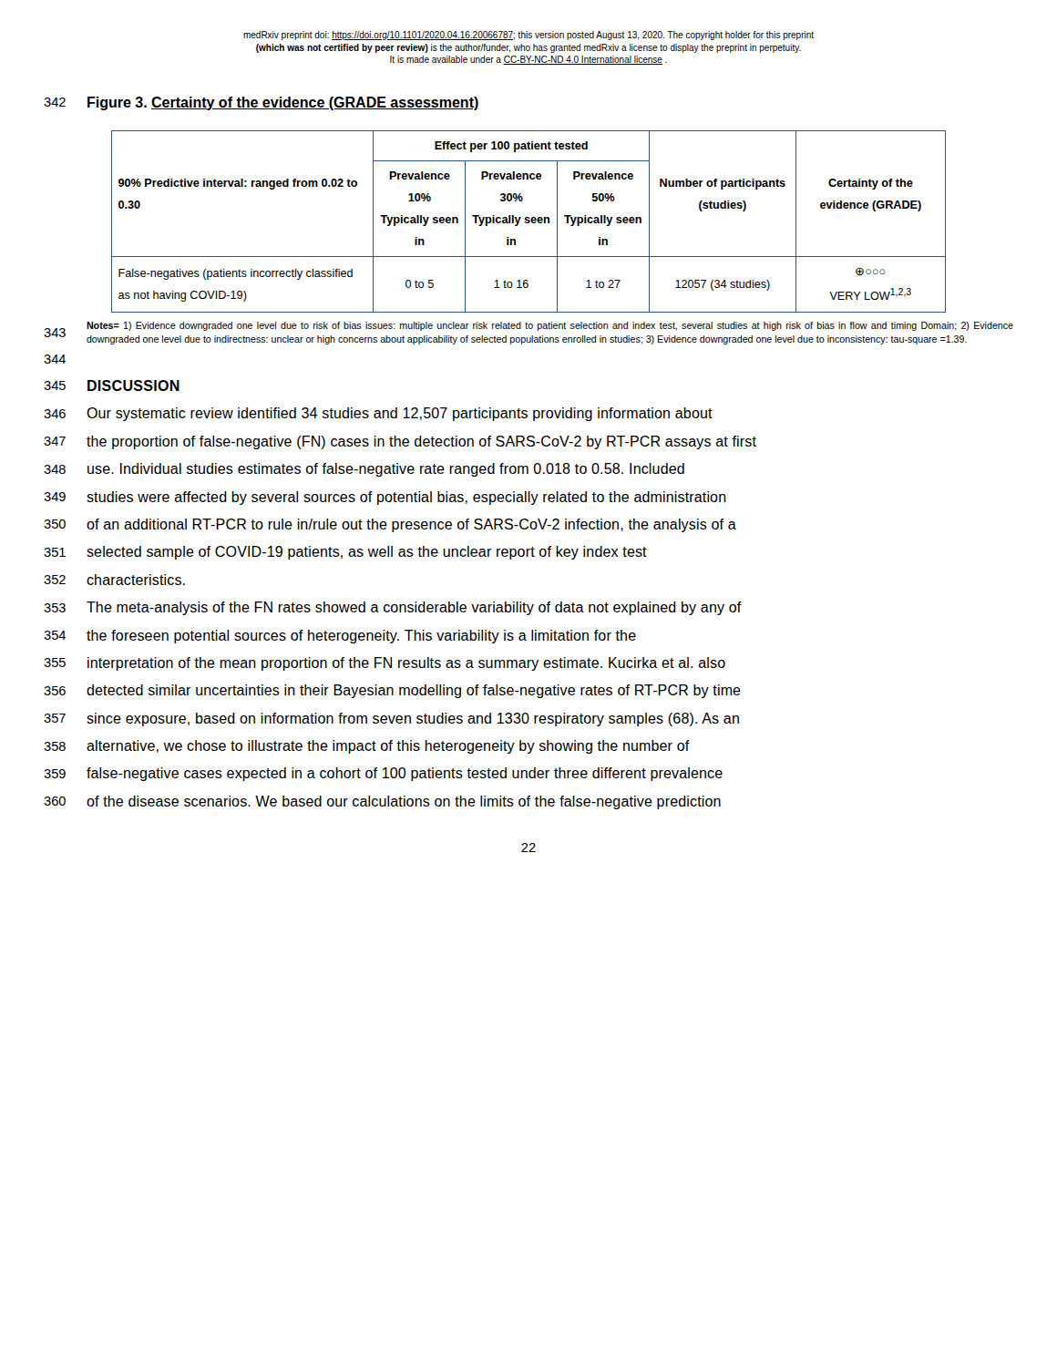medRxiv preprint doi: https://doi.org/10.1101/2020.04.16.20066787; this version posted August 13, 2020. The copyright holder for this preprint
(which was not certified by peer review) is the author/funder, who has granted medRxiv a license to display the preprint in perpetuity.
It is made available under a CC-BY-NC-ND 4.0 International license .
342
Figure 3. Certainty of the evidence (GRADE assessment)
| 90% Predictive interval: ranged from 0.02 to 0.30 | Effect per 100 patient tested | Number of participants (studies) | Certainty of the evidence (GRADE) |
| --- | --- | --- | --- |
| Prevalence 10% Typically seen in | Prevalence 30% Typically seen in | Prevalence 50% Typically seen in |
| False-negatives (patients incorrectly classified as not having COVID-19) | 0 to 5 | 1 to 16 | 1 to 27 | 12057 (34 studies) | ⊕○○○ VERY LOW 1,2,3 |
343
Notes= 1) Evidence downgraded one level due to risk of bias issues: multiple unclear risk related to patient selection and index test, several studies at high risk of bias in flow and timing Domain; 2) Evidence downgraded one level due to indirectness: unclear or high concerns about applicability of selected populations enrolled in studies; 3) Evidence downgraded one level due to inconsistency: tau-square =1.39.
344
345
DISCUSSION
346
Our systematic review identified 34 studies and 12,507 participants providing information about
347
the proportion of false-negative (FN) cases in the detection of SARS-CoV-2 by RT-PCR assays at first
348
use. Individual studies estimates of false-negative rate ranged from 0.018 to 0.58. Included
349
studies were affected by several sources of potential bias, especially related to the administration
350
of an additional RT-PCR to rule in/rule out the presence of SARS-CoV-2 infection, the analysis of a
351
selected sample of COVID-19 patients, as well as the unclear report of key index test
352
characteristics.
353
The meta-analysis of the FN rates showed a considerable variability of data not explained by any of
354
the foreseen potential sources of heterogeneity. This variability is a limitation for the
355
interpretation of the mean proportion of the FN results as a summary estimate. Kucirka et al. also
356
detected similar uncertainties in their Bayesian modelling of false-negative rates of RT-PCR by time
357
since exposure, based on information from seven studies and 1330 respiratory samples (68). As an
358
alternative, we chose to illustrate the impact of this heterogeneity by showing the number of
359
false-negative cases expected in a cohort of 100 patients tested under three different prevalence
360
of the disease scenarios. We based our calculations on the limits of the false-negative prediction
22